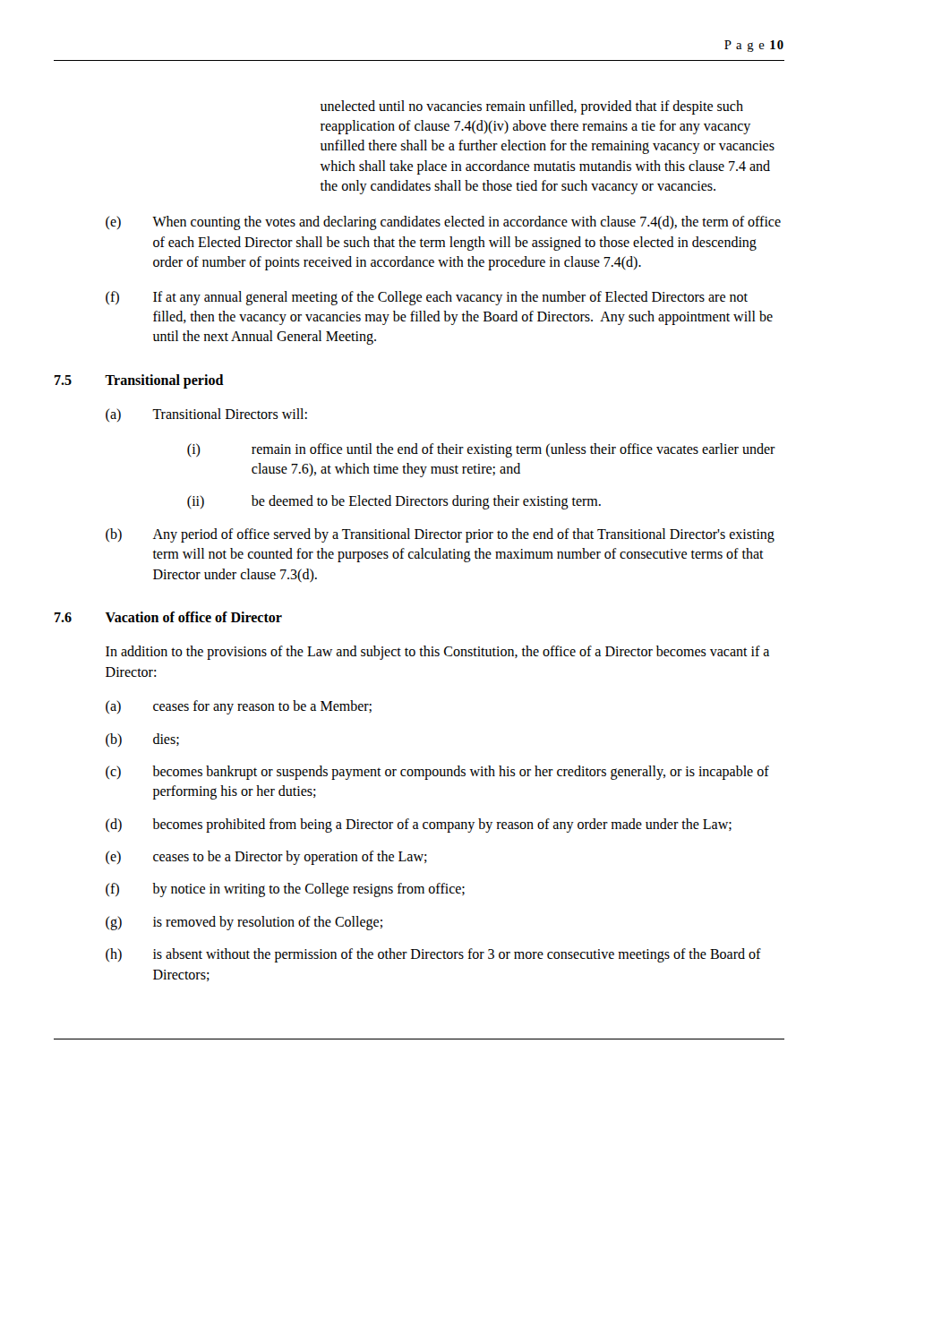P a g e 10
unelected until no vacancies remain unfilled, provided that if despite such reapplication of clause 7.4(d)(iv) above there remains a tie for any vacancy unfilled there shall be a further election for the remaining vacancy or vacancies which shall take place in accordance mutatis mutandis with this clause 7.4 and the only candidates shall be those tied for such vacancy or vacancies.
(e)
When counting the votes and declaring candidates elected in accordance with clause 7.4(d), the term of office of each Elected Director shall be such that the term length will be assigned to those elected in descending order of number of points received in accordance with the procedure in clause 7.4(d).
(f)
If at any annual general meeting of the College each vacancy in the number of Elected Directors are not filled, then the vacancy or vacancies may be filled by the Board of Directors. Any such appointment will be until the next Annual General Meeting.
7.5
Transitional period
(a)
Transitional Directors will:
(i)
remain in office until the end of their existing term (unless their office vacates earlier under clause 7.6), at which time they must retire; and
(ii)
be deemed to be Elected Directors during their existing term.
(b)
Any period of office served by a Transitional Director prior to the end of that Transitional Director's existing term will not be counted for the purposes of calculating the maximum number of consecutive terms of that Director under clause 7.3(d).
7.6
Vacation of office of Director
In addition to the provisions of the Law and subject to this Constitution, the office of a Director becomes vacant if a Director:
(a)
ceases for any reason to be a Member;
(b)
dies;
(c)
becomes bankrupt or suspends payment or compounds with his or her creditors generally, or is incapable of performing his or her duties;
(d)
becomes prohibited from being a Director of a company by reason of any order made under the Law;
(e)
ceases to be a Director by operation of the Law;
(f)
by notice in writing to the College resigns from office;
(g)
is removed by resolution of the College;
(h)
is absent without the permission of the other Directors for 3 or more consecutive meetings of the Board of Directors;